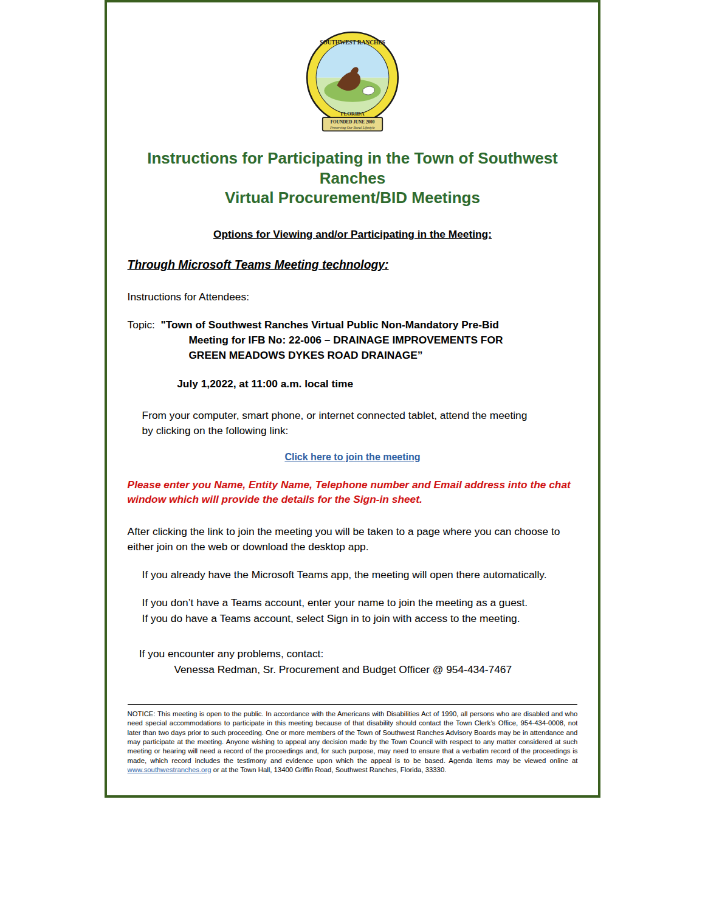SOUTHWEST RANCHES FLORIDA FOUNDED JUNE 2000 Preserving Our Rural Lifestyle
Instructions for Participating in the Town of Southwest Ranches
Virtual Procurement/BID Meetings
Options for Viewing and/or Participating in the Meeting:
Through Microsoft Teams Meeting technology:
Instructions for Attendees:
Topic: "Town of Southwest Ranches Virtual Public Non-Mandatory Pre-Bid Meeting for IFB No: 22-006 – DRAINAGE IMPROVEMENTS FOR GREEN MEADOWS DYKES ROAD DRAINAGE”
July 1,2022, at 11:00 a.m. local time
From your computer, smart phone, or internet connected tablet, attend the meeting
by clicking on the following link:
Click here to join the meeting
Please enter you Name, Entity Name, Telephone number and Email address into the chat window which will provide the details for the Sign-in sheet.
After clicking the link to join the meeting you will be taken to a page where you can choose to either join on the web or download the desktop app.
If you already have the Microsoft Teams app, the meeting will open there automatically.
If you don’t have a Teams account, enter your name to join the meeting as a guest.
If you do have a Teams account, select Sign in to join with access to the meeting.
If you encounter any problems, contact: Venessa Redman, Sr. Procurement and Budget Officer @ 954-434-7467
NOTICE: This meeting is open to the public. In accordance with the Americans with Disabilities Act of 1990, all persons who are disabled and who need special accommodations to participate in this meeting because of that disability should contact the Town Clerk’s Office, 954-434-0008, not later than two days prior to such proceeding. One or more members of the Town of Southwest Ranches Advisory Boards may be in attendance and may participate at the meeting. Anyone wishing to appeal any decision made by the Town Council with respect to any matter considered at such meeting or hearing will need a record of the proceedings and, for such purpose, may need to ensure that a verbatim record of the proceedings is made, which record includes the testimony and evidence upon which the appeal is to be based. Agenda items may be viewed online at www.southwestranches.org or at the Town Hall, 13400 Griffin Road, Southwest Ranches, Florida, 33330.